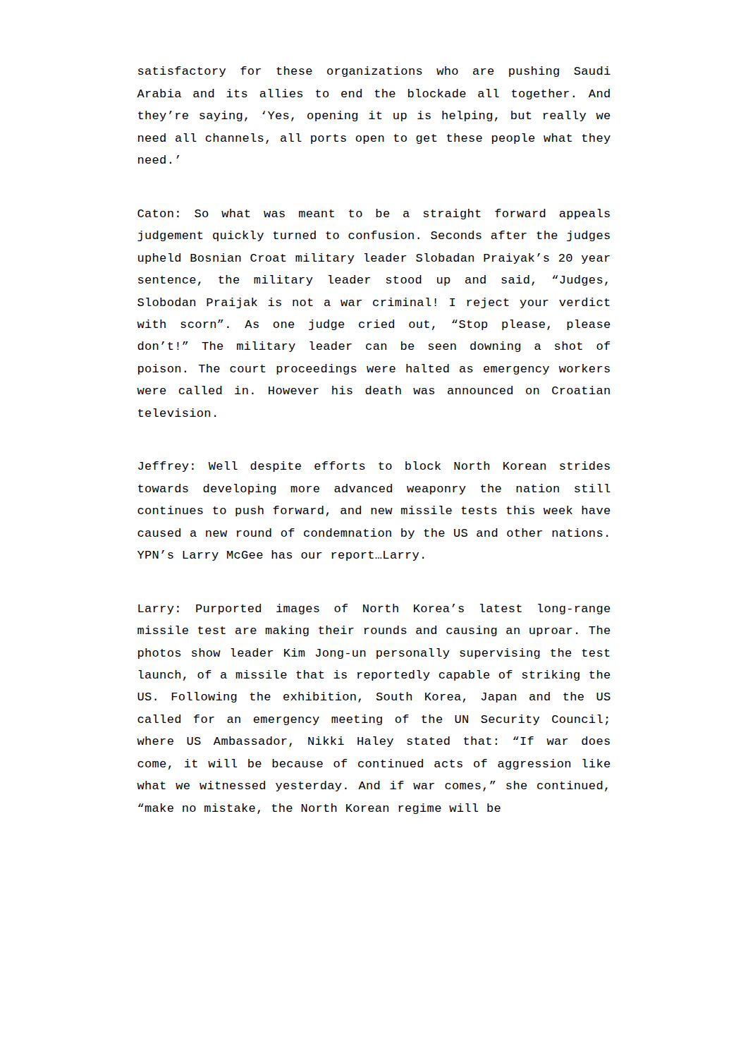satisfactory for these organizations who are pushing Saudi Arabia and its allies to end the blockade all together. And they’re saying, ‘Yes, opening it up is helping, but really we need all channels, all ports open to get these people what they need.’
Caton: So what was meant to be a straight forward appeals judgement quickly turned to confusion. Seconds after the judges upheld Bosnian Croat military leader Slobadan Praiyak’s 20 year sentence, the military leader stood up and said, “Judges, Slobodan Praijak is not a war criminal! I reject your verdict with scorn”. As one judge cried out, “Stop please, please don’t!” The military leader can be seen downing a shot of poison. The court proceedings were halted as emergency workers were called in. However his death was announced on Croatian television.
Jeffrey: Well despite efforts to block North Korean strides towards developing more advanced weaponry the nation still continues to push forward, and new missile tests this week have caused a new round of condemnation by the US and other nations. YPN’s Larry McGee has our report…Larry.
Larry: Purported images of North Korea’s latest long-range missile test are making their rounds and causing an uproar. The photos show leader Kim Jong-un personally supervising the test launch, of a missile that is reportedly capable of striking the US. Following the exhibition, South Korea, Japan and the US called for an emergency meeting of the UN Security Council; where US Ambassador, Nikki Haley stated that: “If war does come, it will be because of continued acts of aggression like what we witnessed yesterday. And if war comes,” she continued, “make no mistake, the North Korean regime will be